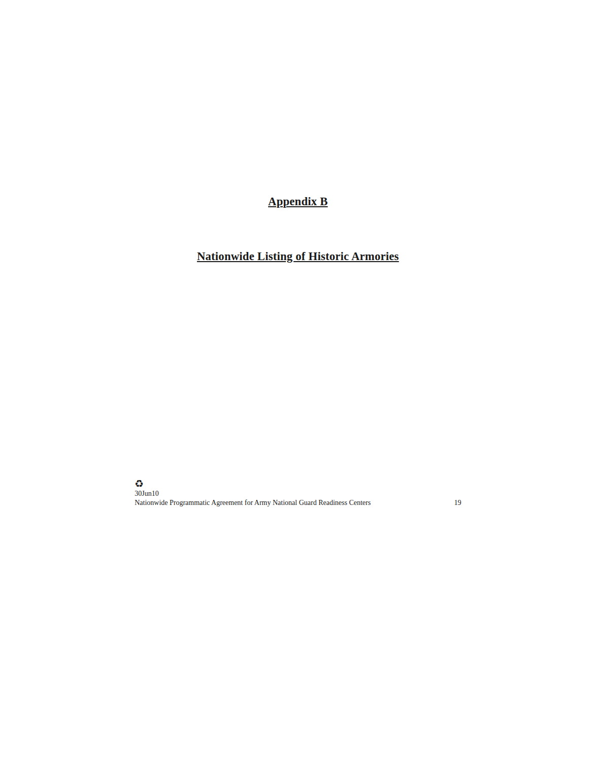Appendix B
Nationwide Listing of Historic Armories
♻
30Jun10
Nationwide Programmatic Agreement for Army National Guard Readiness Centers 19